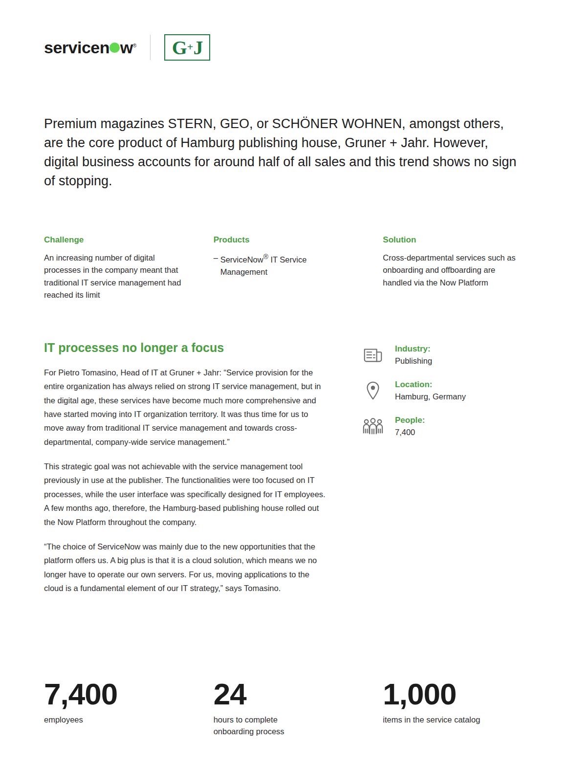servicen w®
G+J
Premium magazines STERN, GEO, or SCHÖNER WOHNEN, amongst others, are the core product of Hamburg publishing house, Gruner + Jahr. However, digital business accounts for around half of all sales and this trend shows no sign of stopping.
Challenge
An increasing number of digital processes in the company meant that traditional IT service management had reached its limit
Products
ServiceNow® IT Service Management
Solution
Cross-departmental services such as onboarding and offboarding are handled via the Now Platform
IT processes no longer a focus
For Pietro Tomasino, Head of IT at Gruner + Jahr: “Service provision for the entire organization has always relied on strong IT service management, but in the digital age, these services have become much more comprehensive and have started moving into IT organization territory. It was thus time for us to move away from traditional IT service management and towards cross-departmental, company-wide service management.”
This strategic goal was not achievable with the service management tool previously in use at the publisher. The functionalities were too focused on IT processes, while the user interface was specifically designed for IT employees. A few months ago, therefore, the Hamburg-based publishing house rolled out the Now Platform throughout the company.
“The choice of ServiceNow was mainly due to the new opportunities that the platform offers us. A big plus is that it is a cloud solution, which means we no longer have to operate our own servers. For us, moving applications to the cloud is a fundamental element of our IT strategy,” says Tomasino.
Industry:
Publishing
Location:
Hamburg, Germany
People:
7,400
7,400
employees
24
hours to complete
onboarding process
1,000
items in the service catalog